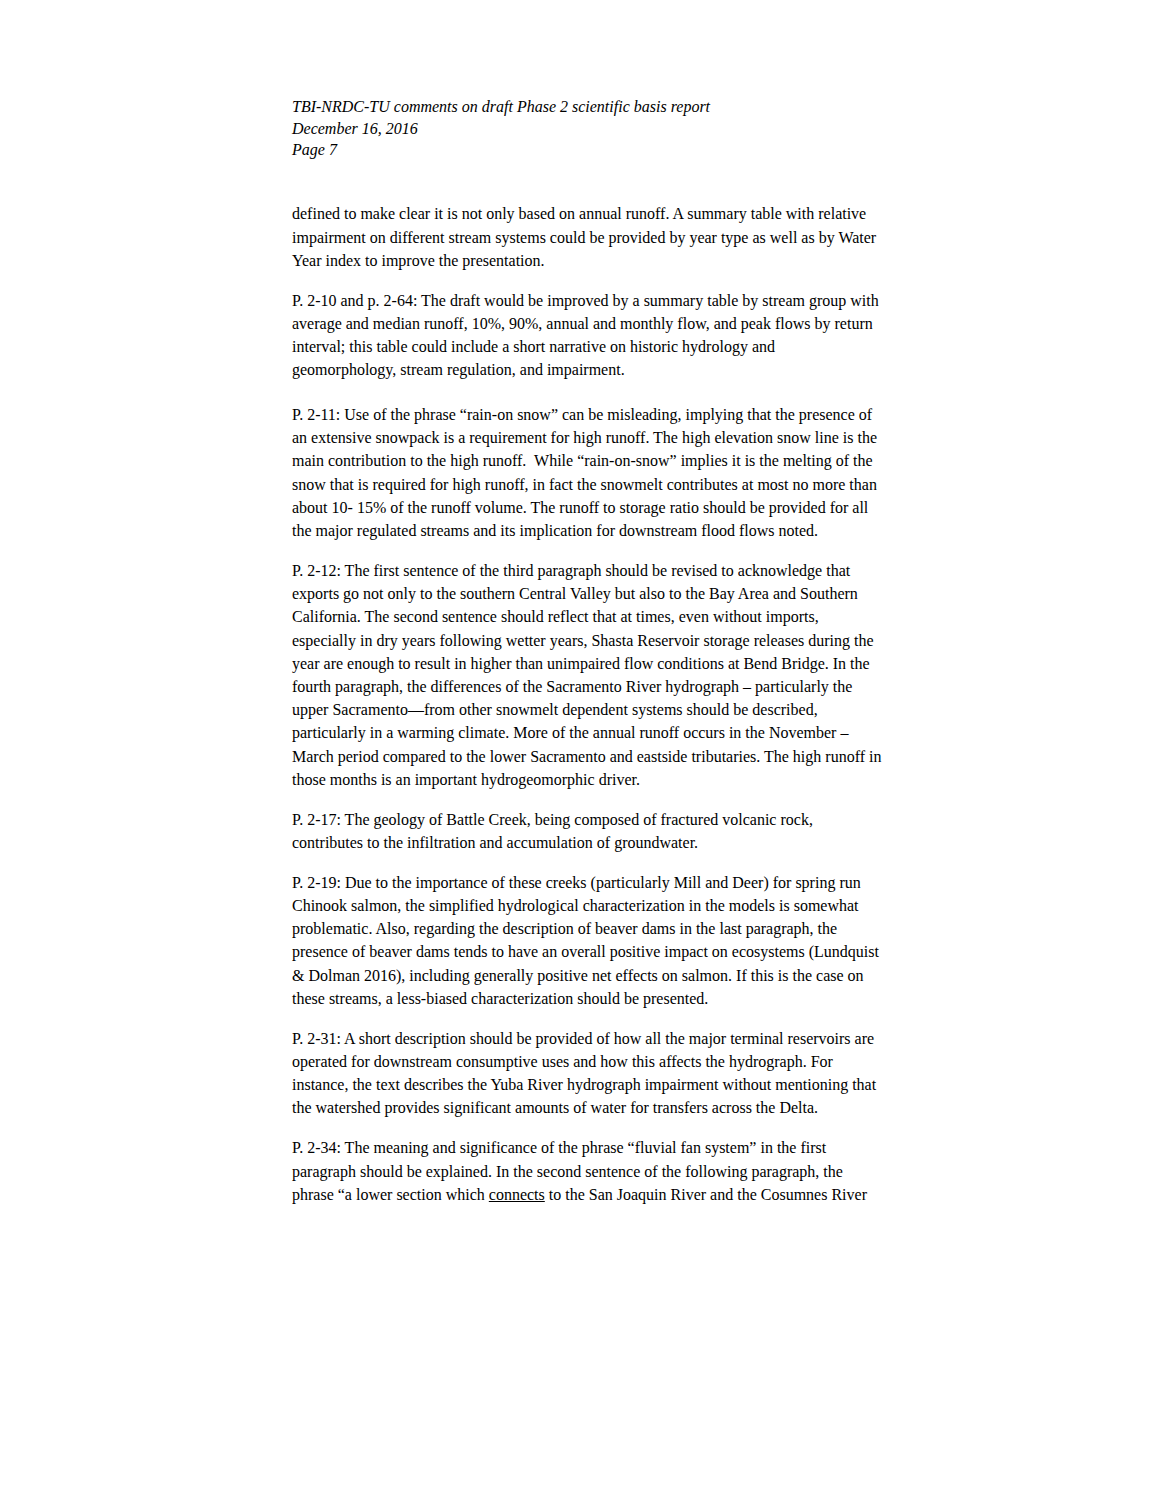TBI-NRDC-TU comments on draft Phase 2 scientific basis report
December 16, 2016
Page 7
defined to make clear it is not only based on annual runoff. A summary table with relative impairment on different stream systems could be provided by year type as well as by Water Year index to improve the presentation.
P. 2-10 and p. 2-64: The draft would be improved by a summary table by stream group with average and median runoff, 10%, 90%, annual and monthly flow, and peak flows by return interval; this table could include a short narrative on historic hydrology and geomorphology, stream regulation, and impairment.
P. 2-11: Use of the phrase “rain-on snow” can be misleading, implying that the presence of an extensive snowpack is a requirement for high runoff. The high elevation snow line is the main contribution to the high runoff. While “rain-on-snow” implies it is the melting of the snow that is required for high runoff, in fact the snowmelt contributes at most no more than about 10- 15% of the runoff volume. The runoff to storage ratio should be provided for all the major regulated streams and its implication for downstream flood flows noted.
P. 2-12: The first sentence of the third paragraph should be revised to acknowledge that exports go not only to the southern Central Valley but also to the Bay Area and Southern California. The second sentence should reflect that at times, even without imports, especially in dry years following wetter years, Shasta Reservoir storage releases during the year are enough to result in higher than unimpaired flow conditions at Bend Bridge. In the fourth paragraph, the differences of the Sacramento River hydrograph – particularly the upper Sacramento—from other snowmelt dependent systems should be described, particularly in a warming climate. More of the annual runoff occurs in the November – March period compared to the lower Sacramento and eastside tributaries. The high runoff in those months is an important hydrogeomorphic driver.
P. 2-17: The geology of Battle Creek, being composed of fractured volcanic rock, contributes to the infiltration and accumulation of groundwater.
P. 2-19: Due to the importance of these creeks (particularly Mill and Deer) for spring run Chinook salmon, the simplified hydrological characterization in the models is somewhat problematic. Also, regarding the description of beaver dams in the last paragraph, the presence of beaver dams tends to have an overall positive impact on ecosystems (Lundquist & Dolman 2016), including generally positive net effects on salmon. If this is the case on these streams, a less-biased characterization should be presented.
P. 2-31: A short description should be provided of how all the major terminal reservoirs are operated for downstream consumptive uses and how this affects the hydrograph. For instance, the text describes the Yuba River hydrograph impairment without mentioning that the watershed provides significant amounts of water for transfers across the Delta.
P. 2-34: The meaning and significance of the phrase “fluvial fan system” in the first paragraph should be explained. In the second sentence of the following paragraph, the phrase “a lower section which connects to the San Joaquin River and the Cosumnes River